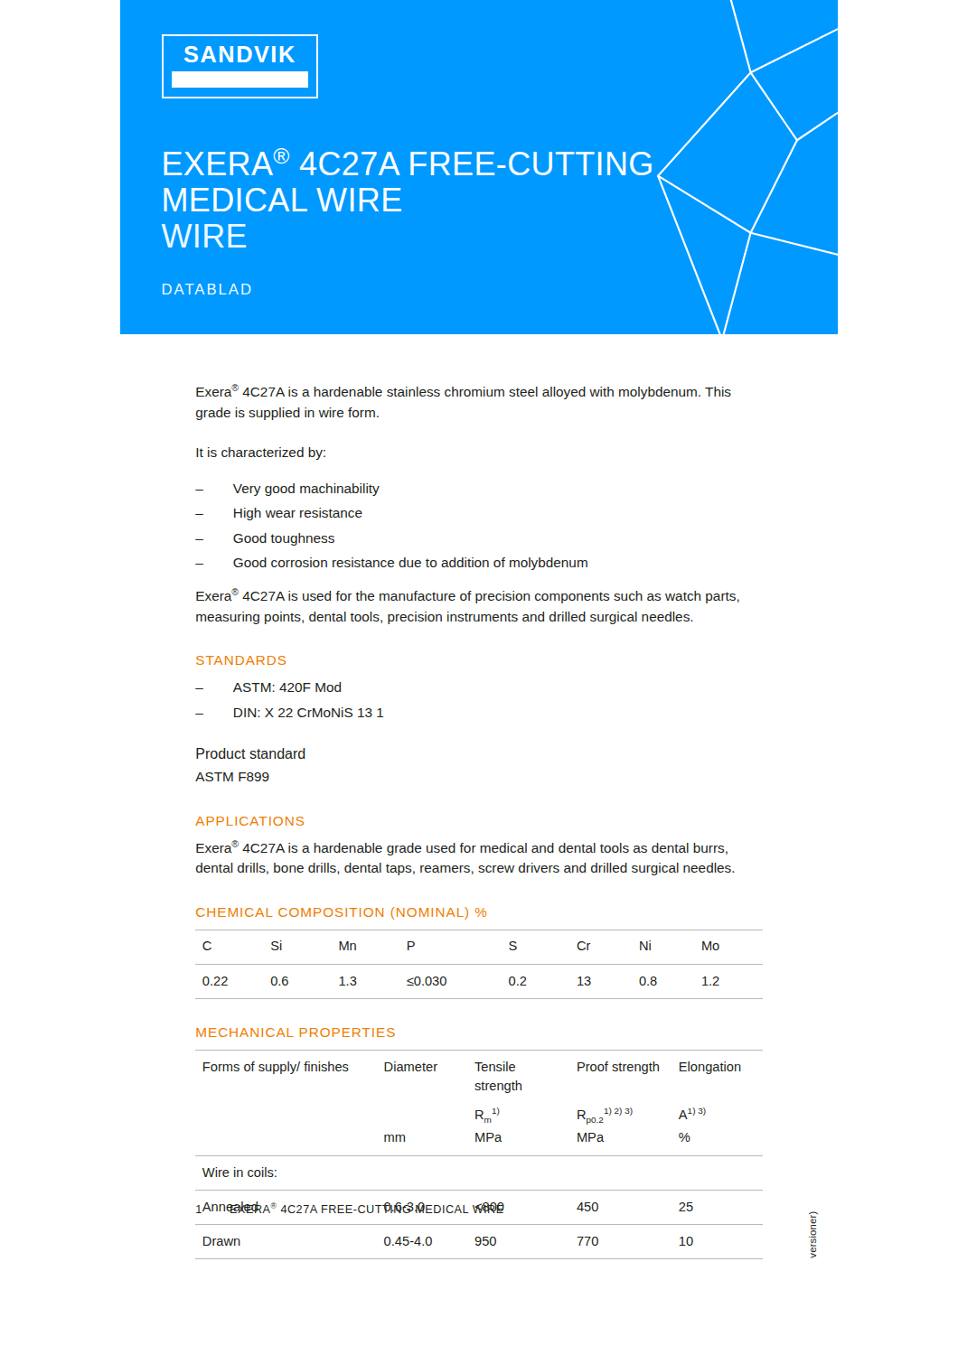SANDVIK
EXERA® 4C27A FREE-CUTTING
MEDICAL WIRE WIRE
DATABLAD
Exera® 4C27A is a hardenable stainless chromium steel alloyed with molybdenum. This grade is supplied in wire form.
It is characterized by:
Very good machinability
High wear resistance
Good toughness
Good corrosion resistance due to addition of molybdenum
Exera® 4C27A is used for the manufacture of precision components such as watch parts, measuring points, dental tools, precision instruments and drilled surgical needles.
Standards
ASTM: 420F Mod
DIN: X 22 CrMoNiS 13 1
Product standard
ASTM F899
Applications
Exera® 4C27A is a hardenable grade used for medical and dental tools as dental burrs, dental drills, bone drills, dental taps, reamers, screw drivers and drilled surgical needles.
Chemical composition (nominal) %
| C | Si | Mn | P | S | Cr | Ni | Mo |
| --- | --- | --- | --- | --- | --- | --- | --- |
| 0.22 | 0.6 | 1.3 | ≤0.030 | 0.2 | 13 | 0.8 | 1.2 |
Mechanical properties
| Forms of supply/ finishes | Diameter | Tensile strength | Proof strength | Elongation |
| --- | --- | --- | --- | --- |
| | | R m 1) | R p0.2 1) 2) 3) | A 1) 3) |
| | mm | MPa | MPa | % |
| Wire in coils: | | | | |
| Annealed | 0.6-3.0 | <800 | 450 | 25 |
| Drawn | 0.45-4.0 | 950 | 770 | 10 |
1 EXERA® 4C27A FREE-CUTTING MEDICAL WIRE
Datablad uppdaterat 2021-02-02 16:21:09 (ersätter alla tidigare versioner)